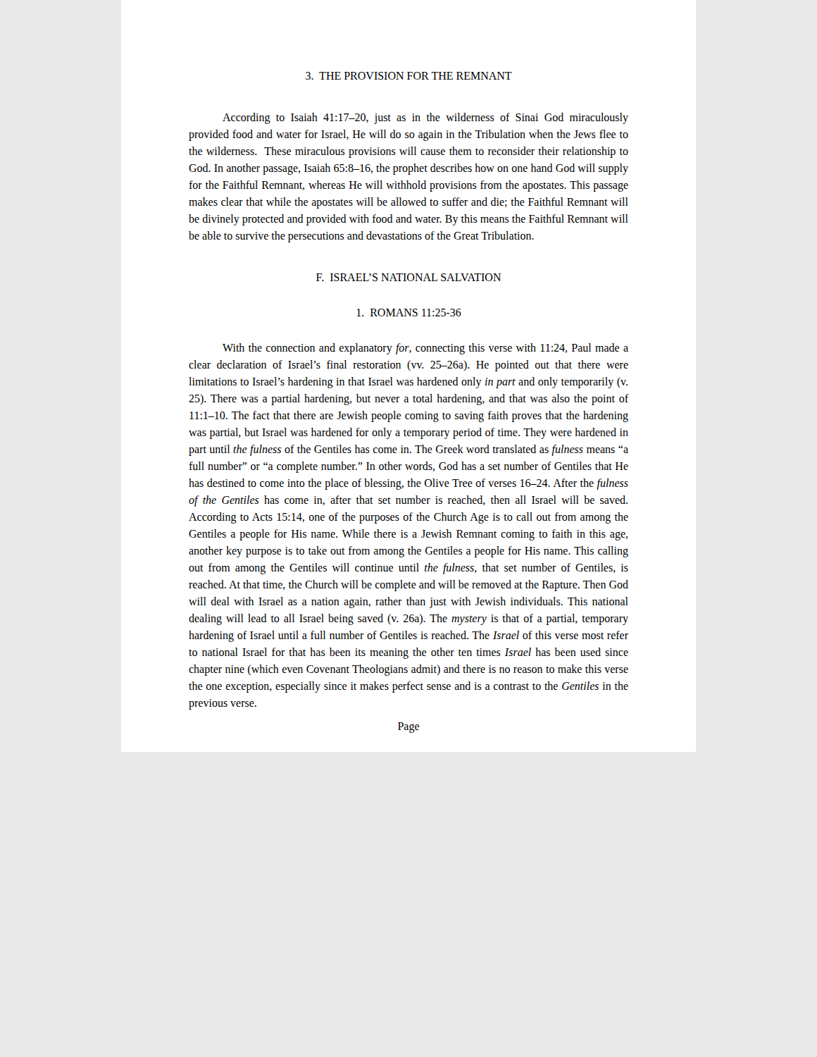3. THE PROVISION FOR THE REMNANT
According to Isaiah 41:17–20, just as in the wilderness of Sinai God miraculously provided food and water for Israel, He will do so again in the Tribulation when the Jews flee to the wilderness. These miraculous provisions will cause them to reconsider their relationship to God. In another passage, Isaiah 65:8–16, the prophet describes how on one hand God will supply for the Faithful Remnant, whereas He will withhold provisions from the apostates. This passage makes clear that while the apostates will be allowed to suffer and die; the Faithful Remnant will be divinely protected and provided with food and water. By this means the Faithful Remnant will be able to survive the persecutions and devastations of the Great Tribulation.
F. ISRAEL’S NATIONAL SALVATION
1. ROMANS 11:25-36
With the connection and explanatory for, connecting this verse with 11:24, Paul made a clear declaration of Israel’s final restoration (vv. 25–26a). He pointed out that there were limitations to Israel’s hardening in that Israel was hardened only in part and only temporarily (v. 25). There was a partial hardening, but never a total hardening, and that was also the point of 11:1–10. The fact that there are Jewish people coming to saving faith proves that the hardening was partial, but Israel was hardened for only a temporary period of time. They were hardened in part until the fulness of the Gentiles has come in. The Greek word translated as fulness means “a full number” or “a complete number.” In other words, God has a set number of Gentiles that He has destined to come into the place of blessing, the Olive Tree of verses 16–24. After the fulness of the Gentiles has come in, after that set number is reached, then all Israel will be saved. According to Acts 15:14, one of the purposes of the Church Age is to call out from among the Gentiles a people for His name. While there is a Jewish Remnant coming to faith in this age, another key purpose is to take out from among the Gentiles a people for His name. This calling out from among the Gentiles will continue until the fulness, that set number of Gentiles, is reached. At that time, the Church will be complete and will be removed at the Rapture. Then God will deal with Israel as a nation again, rather than just with Jewish individuals. This national dealing will lead to all Israel being saved (v. 26a). The mystery is that of a partial, temporary hardening of Israel until a full number of Gentiles is reached. The Israel of this verse most refer to national Israel for that has been its meaning the other ten times Israel has been used since chapter nine (which even Covenant Theologians admit) and there is no reason to make this verse the one exception, especially since it makes perfect sense and is a contrast to the Gentiles in the previous verse.
Page